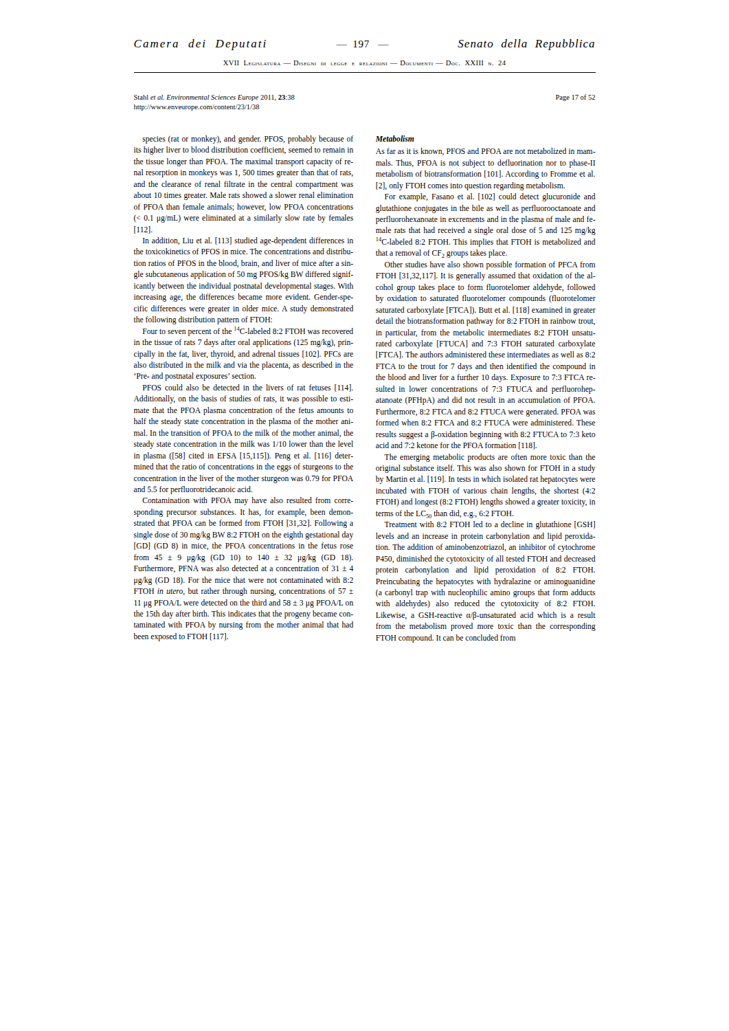Camera dei Deputati
— 197 —
Senato della Repubblica
XVII Legislatura—Disegni di legge e relazioni—Documenti—Doc. XXIII n. 24
Stahl et al. Environmental Sciences Europe 2011, 23:38
http://www.enveurope.com/content/23/1/38
Page 17 of 52
species (rat or monkey), and gender. PFOS, probably because of its higher liver to blood distribution coefficient, seemed to remain in the tissue longer than PFOA. The maximal transport capacity of renal resorption in monkeys was 1, 500 times greater than that of rats, and the clearance of renal filtrate in the central compartment was about 10 times greater. Male rats showed a slower renal elimination of PFOA than female animals; however, low PFOA concentrations (< 0.1 μg/mL) were eliminated at a similarly slow rate by females [112].
In addition, Liu et al. [113] studied age-dependent differences in the toxicokinetics of PFOS in mice. The concentrations and distribution ratios of PFOS in the blood, brain, and liver of mice after a single subcutaneous application of 50 mg PFOS/kg BW differed significantly between the individual postnatal developmental stages. With increasing age, the differences became more evident. Gender-specific differences were greater in older mice. A study demonstrated the following distribution pattern of FTOH:
Four to seven percent of the 14C-labeled 8:2 FTOH was recovered in the tissue of rats 7 days after oral applications (125 mg/kg), principally in the fat, liver, thyroid, and adrenal tissues [102]. PFCs are also distributed in the milk and via the placenta, as described in the ‘Pre- and postnatal exposures’ section.
PFOS could also be detected in the livers of rat fetuses [114]. Additionally, on the basis of studies of rats, it was possible to estimate that the PFOA plasma concentration of the fetus amounts to half the steady state concentration in the plasma of the mother animal. In the transition of PFOA to the milk of the mother animal, the steady state concentration in the milk was 1/10 lower than the level in plasma ([58] cited in EFSA [15,115]). Peng et al. [116] determined that the ratio of concentrations in the eggs of sturgeons to the concentration in the liver of the mother sturgeon was 0.79 for PFOA and 5.5 for perfluorotridecanoic acid.
Contamination with PFOA may have also resulted from corresponding precursor substances. It has, for example, been demonstrated that PFOA can be formed from FTOH [31,32]. Following a single dose of 30 mg/kg BW 8:2 FTOH on the eighth gestational day [GD] (GD 8) in mice, the PFOA concentrations in the fetus rose from 45 ± 9 μg/kg (GD 10) to 140 ± 32 μg/kg (GD 18). Furthermore, PFNA was also detected at a concentration of 31 ± 4 μg/kg (GD 18). For the mice that were not contaminated with 8:2 FTOH in utero, but rather through nursing, concentrations of 57 ± 11 μg PFOA/L were detected on the third and 58 ± 3 μg PFOA/L on the 15th day after birth. This indicates that the progeny became contaminated with PFOA by nursing from the mother animal that had been exposed to FTOH [117].
Metabolism
As far as it is known, PFOS and PFOA are not metabolized in mammals. Thus, PFOA is not subject to defluorination nor to phase-II metabolism of biotransformation [101]. According to Fromme et al. [2], only FTOH comes into question regarding metabolism.
For example, Fasano et al. [102] could detect glucuronide and glutathione conjugates in the bile as well as perfluorooctanoate and perfluorohexanoate in excrements and in the plasma of male and female rats that had received a single oral dose of 5 and 125 mg/kg 14C-labeled 8:2 FTOH. This implies that FTOH is metabolized and that a removal of CF2 groups takes place.
Other studies have also shown possible formation of PFCA from FTOH [31,32,117]. It is generally assumed that oxidation of the alcohol group takes place to form fluorotelomer aldehyde, followed by oxidation to saturated fluorotelomer compounds (fluorotelomer saturated carboxylate [FTCA]). Butt et al. [118] examined in greater detail the biotransformation pathway for 8:2 FTOH in rainbow trout, in particular, from the metabolic intermediates 8:2 FTOH unsaturated carboxylate [FTUCA] and 7:3 FTOH saturated carboxylate [FTCA]. The authors administered these intermediates as well as 8:2 FTCA to the trout for 7 days and then identified the compound in the blood and liver for a further 10 days. Exposure to 7:3 FTCA resulted in lower concentrations of 7:3 FTUCA and perfluorohepatanoate (PFHpA) and did not result in an accumulation of PFOA. Furthermore, 8:2 FTCA and 8:2 FTUCA were generated. PFOA was formed when 8:2 FTCA and 8:2 FTUCA were administered. These results suggest a β-oxidation beginning with 8:2 FTUCA to 7:3 keto acid and 7:2 ketone for the PFOA formation [118].
The emerging metabolic products are often more toxic than the original substance itself. This was also shown for FTOH in a study by Martin et al. [119]. In tests in which isolated rat hepatocytes were incubated with FTOH of various chain lengths, the shortest (4:2 FTOH) and longest (8:2 FTOH) lengths showed a greater toxicity, in terms of the LC50 than did, e.g., 6:2 FTOH.
Treatment with 8:2 FTOH led to a decline in glutathione [GSH] levels and an increase in protein carbonylation and lipid peroxidation. The addition of aminobenzotriazol, an inhibitor of cytochrome P450, diminished the cytotoxicity of all tested FTOH and decreased protein carbonylation and lipid peroxidation of 8:2 FTOH. Preincubating the hepatocytes with hydralazine or aminoguanidine (a carbonyl trap with nucleophilic amino groups that form adducts with aldehydes) also reduced the cytotoxicity of 8:2 FTOH. Likewise, a GSH-reactive α/β-unsaturated acid which is a result from the metabolism proved more toxic than the corresponding FTOH compound. It can be concluded from